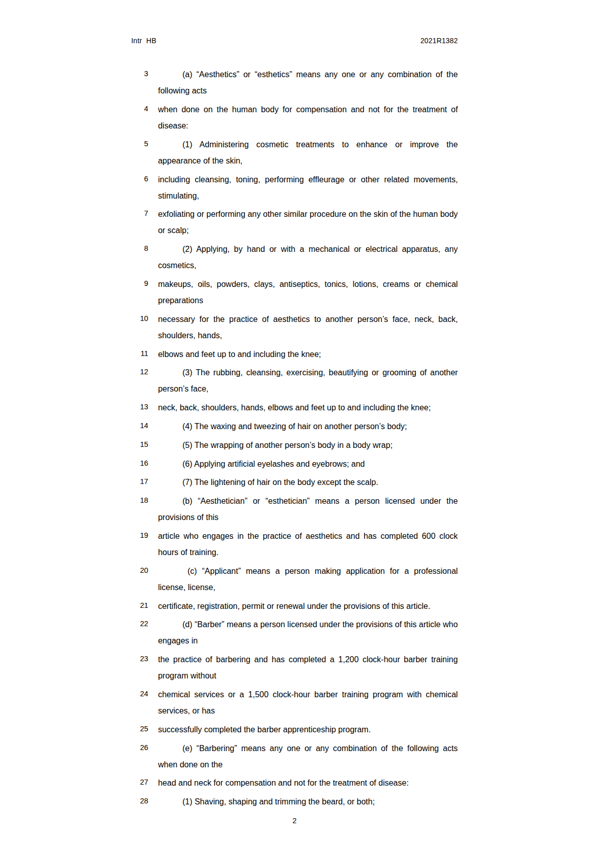Intr HB
2021R1382
(a) “Aesthetics” or “esthetics” means any one or any combination of the following acts
when done on the human body for compensation and not for the treatment of disease:
(1) Administering cosmetic treatments to enhance or improve the appearance of the skin,
including cleansing, toning, performing effleurage or other related movements, stimulating,
exfoliating or performing any other similar procedure on the skin of the human body or scalp;
(2) Applying, by hand or with a mechanical or electrical apparatus, any cosmetics,
makeups, oils, powders, clays, antiseptics, tonics, lotions, creams or chemical preparations
necessary for the practice of aesthetics to another person’s face, neck, back, shoulders, hands,
elbows and feet up to and including the knee;
(3) The rubbing, cleansing, exercising, beautifying or grooming of another person’s face,
neck, back, shoulders, hands, elbows and feet up to and including the knee;
(4) The waxing and tweezing of hair on another person’s body;
(5) The wrapping of another person’s body in a body wrap;
(6) Applying artificial eyelashes and eyebrows; and
(7) The lightening of hair on the body except the scalp.
(b) “Aesthetician” or “esthetician” means a person licensed under the provisions of this
article who engages in the practice of aesthetics and has completed 600 clock hours of training.
(c) “Applicant” means a person making application for a professional license, license,
certificate, registration, permit or renewal under the provisions of this article.
(d) “Barber” means a person licensed under the provisions of this article who engages in
the practice of barbering and has completed a 1,200 clock-hour barber training program without
chemical services or a 1,500 clock-hour barber training program with chemical services, or has
successfully completed the barber apprenticeship program.
(e) “Barbering” means any one or any combination of the following acts when done on the
head and neck for compensation and not for the treatment of disease:
(1) Shaving, shaping and trimming the beard, or both;
2